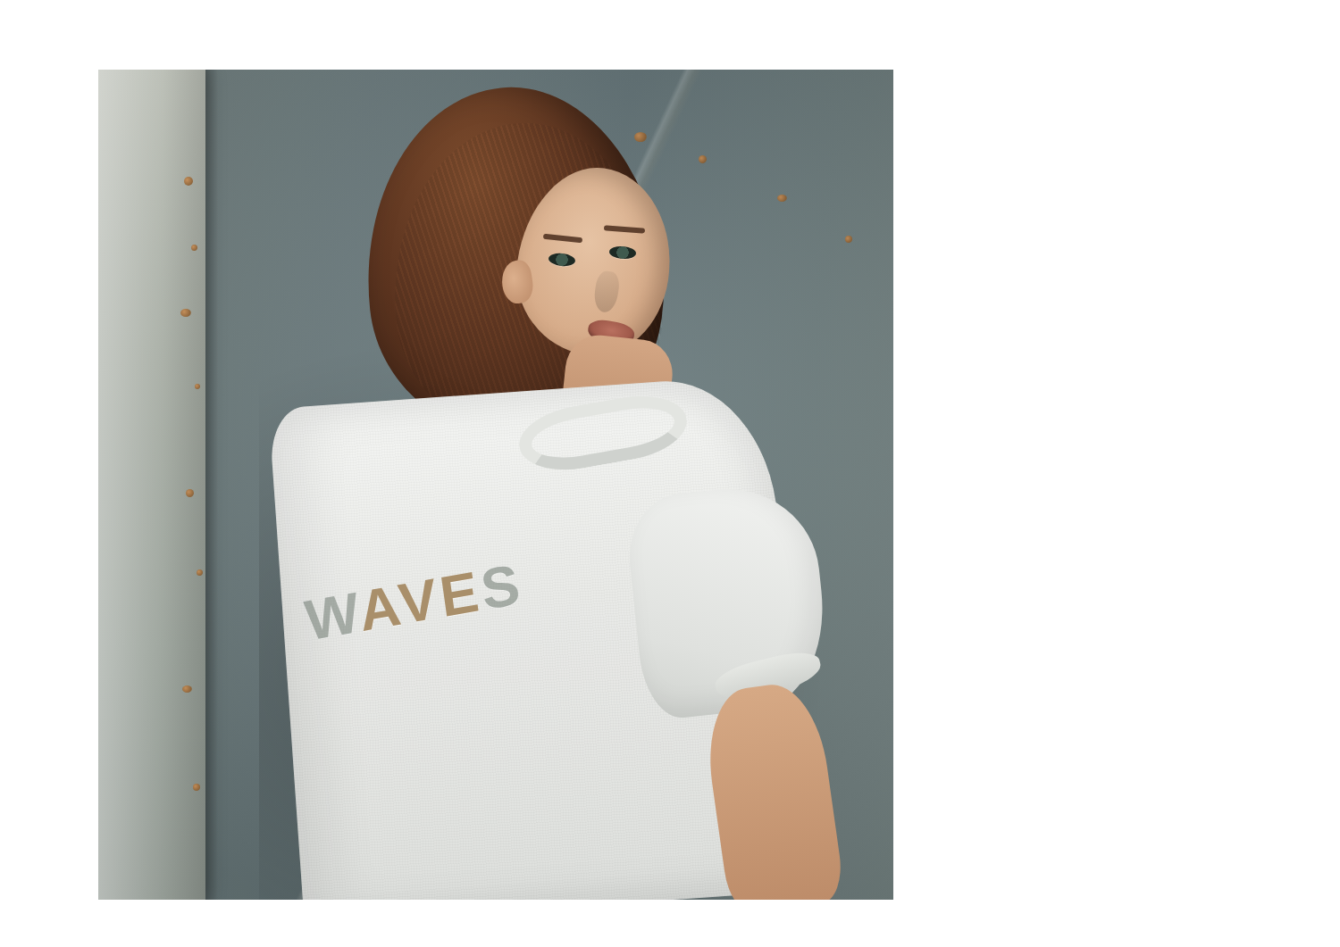WAVE S